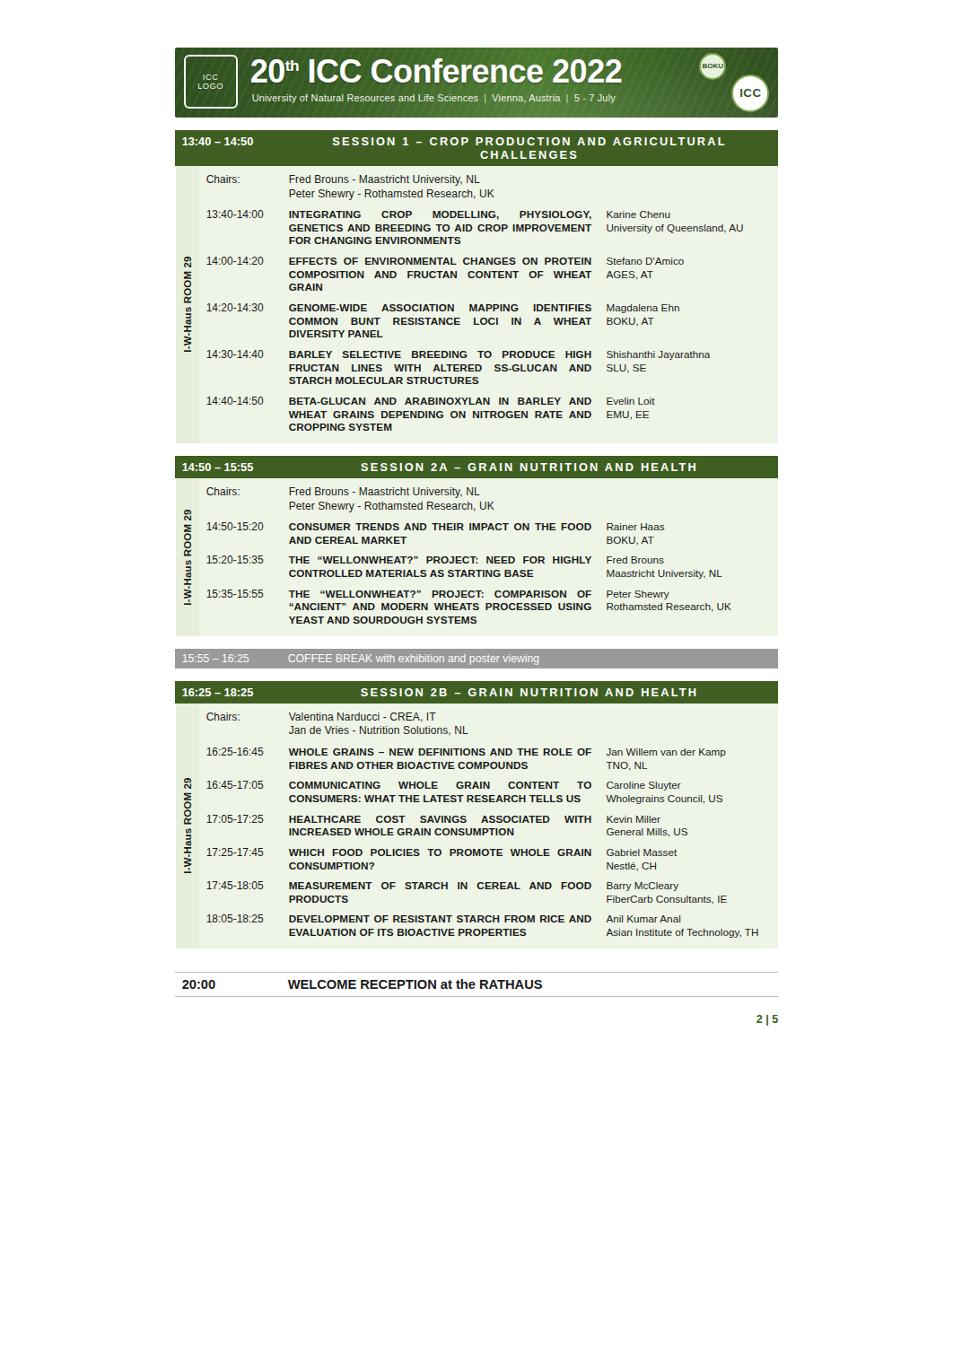ICC
LOGO
20th ICC Conference 2022
University of Natural Resources and Life Sciences|Vienna, Austria|5 - 7 July
BOKU
ICC
13:40 – 14:50
Session 1 – Crop Production and Agricultural Challenges
I-W-Haus ROOM 29
| Chairs: | Fred Brouns - Maastricht University, NL Peter Shewry - Rothamsted Research, UK |
| 13:40-14:00 | Integrating crop modelling, physiology, genetics and breeding to aid crop improvement for changing environments | Karine Chenu University of Queensland, AU |
| 14:00-14:20 | Effects of environmental changes on protein composition and fructan content of wheat grain | Stefano D'Amico AGES, AT |
| 14:20-14:30 | Genome-wide association mapping identifies common bunt resistance loci in a wheat diversity panel | Magdalena Ehn BOKU, AT |
| 14:30-14:40 | Barley selective breeding to produce high fructan lines with altered ß-glucan and starch molecular structures | Shishanthi Jayarathna SLU, SE |
| 14:40-14:50 | Beta-glucan and arabinoxylan in barley and wheat grains depending on nitrogen rate and cropping system | Evelin Loit EMU, EE |
14:50 – 15:55
Session 2a – Grain Nutrition and Health
I-W-Haus ROOM 29
| Chairs: | Fred Brouns - Maastricht University, NL Peter Shewry - Rothamsted Research, UK |
| 14:50-15:20 | Consumer trends and their impact on the food and cereal market | Rainer Haas BOKU, AT |
| 15:20-15:35 | The “WellonWheat?” project: need for highly controlled materials as starting base | Fred Brouns Maastricht University, NL |
| 15:35-15:55 | The “WellonWheat?” project: comparison of “ancient” and modern wheats processed using yeast and sourdough systems | Peter Shewry Rothamsted Research, UK |
15:55 – 16:25
COFFEE BREAK with exhibition and poster viewing
16:25 – 18:25
Session 2b – Grain Nutrition and Health
I-W-Haus ROOM 29
| Chairs: | Valentina Narducci - CREA, IT Jan de Vries - Nutrition Solutions, NL |
| 16:25-16:45 | Whole grains – new definitions and the role of fibres and other bioactive compounds | Jan Willem van der Kamp TNO, NL |
| 16:45-17:05 | Communicating whole grain content to consumers: what the latest research tells us | Caroline Sluyter Wholegrains Council, US |
| 17:05-17:25 | Healthcare cost savings associated with increased whole grain consumption | Kevin Miller General Mills, US |
| 17:25-17:45 | Which food policies to promote whole grain consumption? | Gabriel Masset Nestlé, CH |
| 17:45-18:05 | Measurement of starch in cereal and food products | Barry McCleary FiberCarb Consultants, IE |
| 18:05-18:25 | Development of resistant starch from rice and evaluation of its bioactive properties | Anil Kumar Anal Asian Institute of Technology, TH |
20:00
WELCOME RECEPTION at the RATHAUS
2 | 5